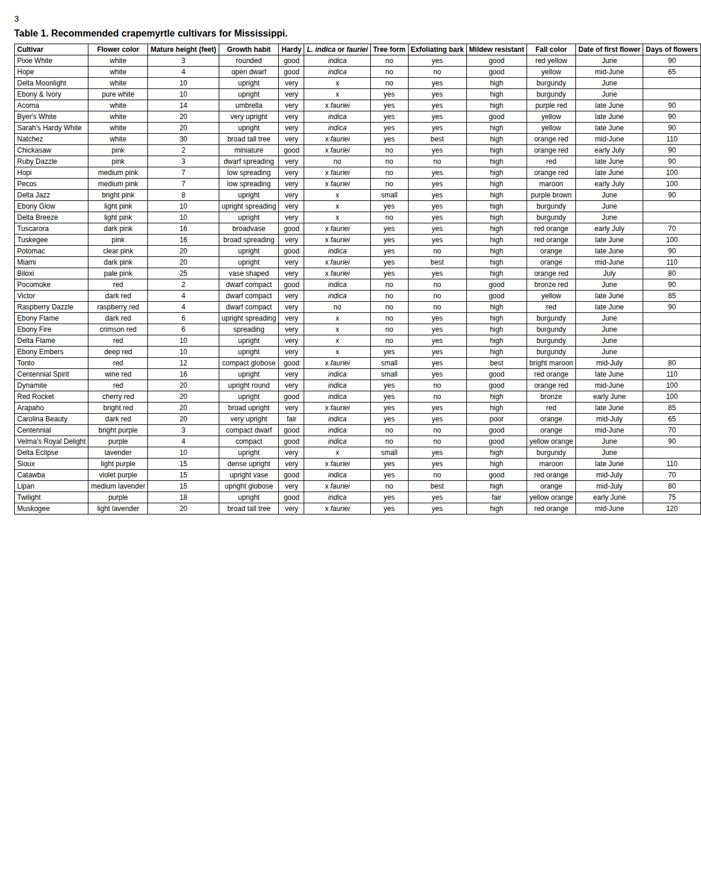3
Table 1. Recommended crapemyrtle cultivars for Mississippi.
| Cultivar | Flower color | Mature height (feet) | Growth habit | Hardy | L. indica or fauriei | Tree form | Exfoliating bark | Mildew resistant | Fall color | Date of first flower | Days of flowers |
| --- | --- | --- | --- | --- | --- | --- | --- | --- | --- | --- | --- |
| Pixie White | white | 3 | rounded | good | indica | no | yes | good | red yellow | June | 90 |
| Hope | white | 4 | open dwarf | good | indica | no | no | good | yellow | mid-June | 65 |
| Delta Moonlight | white | 10 | upright | very | x | no | yes | high | burgundy | June | |
| Ebony & Ivory | pure white | 10 | upright | very | x | yes | yes | high | burgundy | June | |
| Acoma | white | 14 | umbrella | very | x fauriei | yes | yes | high | purple red | late June | 90 |
| Byer's White | white | 20 | very upright | very | indica | yes | yes | good | yellow | late June | 90 |
| Sarah's Hardy White | white | 20 | upright | very | indica | yes | yes | high | yellow | late June | 90 |
| Natchez | white | 30 | broad tall tree | very | x fauriei | yes | best | high | orange red | mid-June | 110 |
| Chickasaw | pink | 2 | miniature | good | x fauriei | no | yes | high | orange red | early July | 90 |
| Ruby Dazzle | pink | 3 | dwarf spreading | very | no | no | no | high | red | late June | 90 |
| Hopi | medium pink | 7 | low spreading | very | x fauriei | no | yes | high | orange red | late June | 100 |
| Pecos | medium pink | 7 | low spreading | very | x fauriei | no | yes | high | maroon | early July | 100 |
| Delta Jazz | bright pink | 8 | upright | very | x | small | yes | high | purple brown | June | 90 |
| Ebony Glow | light pink | 10 | upright spreading | very | x | yes | yes | high | burgundy | June | |
| Delta Breeze | light pink | 10 | upright | very | x | no | yes | high | burgundy | June | |
| Tuscarora | dark pink | 16 | broadvase | good | x fauriei | yes | yes | high | red orange | early July | 70 |
| Tuskegee | pink | 16 | broad spreading | very | x fauriei | yes | yes | high | red orange | late June | 100 |
| Potomac | clear pink | 20 | upright | good | indica | yes | no | high | orange | late June | 90 |
| Miami | dark pink | 20 | upright | very | x fauriei | yes | best | high | orange | mid-June | 110 |
| Biloxi | pale pink | 25 | vase shaped | very | x fauriei | yes | yes | high | orange red | July | 80 |
| Pocomoke | red | 2 | dwarf compact | good | indica | no | no | good | bronze red | June | 90 |
| Victor | dark red | 4 | dwarf compact | very | indica | no | no | good | yellow | late June | 85 |
| Raspberry Dazzle | raspberry red | 4 | dwarf compact | very | no | no | no | high | red | late June | 90 |
| Ebony Flame | dark red | 6 | upright spreading | very | x | no | yes | high | burgundy | June | |
| Ebony Fire | crimson red | 6 | spreading | very | x | no | yes | high | burgundy | June | |
| Delta Flame | red | 10 | upright | very | x | no | yes | high | burgundy | June | |
| Ebony Embers | deep red | 10 | upright | very | x | yes | yes | high | burgundy | June | |
| Tonto | red | 12 | compact globose | good | x fauriei | small | yes | best | bright maroon | mid-July | 80 |
| Centennial Spirit | wine red | 16 | upright | very | indica | small | yes | good | red orange | late June | 110 |
| Dynamite | red | 20 | upright round | very | indica | yes | no | good | orange red | mid-June | 100 |
| Red Rocket | cherry red | 20 | upright | good | indica | yes | no | high | bronze | early June | 100 |
| Arapaho | bright red | 20 | broad upright | very | x fauriei | yes | yes | high | red | late June | 85 |
| Carolina Beauty | dark red | 20 | very upright | fair | indica | yes | yes | poor | orange | mid-July | 65 |
| Centennial | bright purple | 3 | compact dwarf | good | indica | no | no | good | orange | mid-June | 70 |
| Velma's Royal Delight | purple | 4 | compact | good | indica | no | no | good | yellow orange | June | 90 |
| Delta Eclipse | lavender | 10 | upright | very | x | small | yes | high | burgundy | June | |
| Sioux | light purple | 15 | dense upright | very | x fauriei | yes | yes | high | maroon | late June | 110 |
| Catawba | violet purple | 15 | upright vase | good | indica | yes | no | good | red orange | mid-July | 70 |
| Lipan | medium lavender | 15 | upright globose | very | x fauriei | no | best | high | orange | mid-July | 80 |
| Twilight | purple | 18 | upright | good | indica | yes | yes | fair | yellow orange | early June | 75 |
| Muskogee | light lavender | 20 | broad tall tree | very | x fauriei | yes | yes | high | red orange | mid-June | 120 |